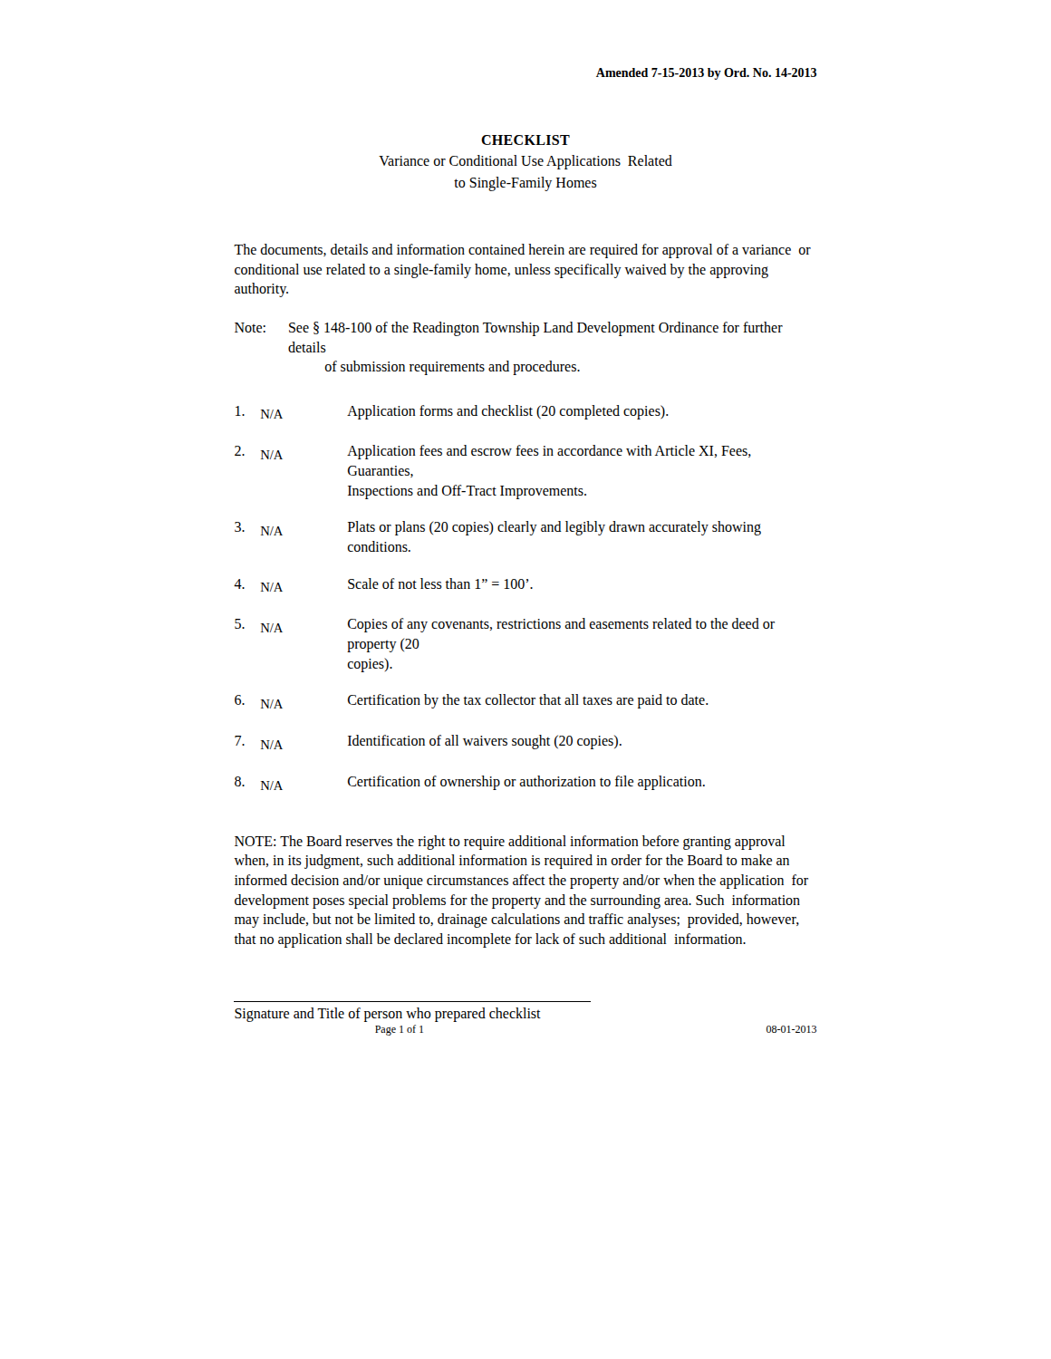Amended 7-15-2013 by Ord. No. 14-2013
CHECKLIST
Variance or Conditional Use Applications Related
to Single-Family Homes
The documents, details and information contained herein are required for approval of a variance or conditional use related to a single-family home, unless specifically waived by the approving authority.
Note:
See § 148-100 of the Readington Township Land Development Ordinance for further details of submission requirements and procedures.
1. N/A Application forms and checklist (20 completed copies).
2. N/A Application fees and escrow fees in accordance with Article XI, Fees, Guaranties,Inspections and Off-Tract Improvements.
3. N/A Plats or plans (20 copies) clearly and legibly drawn accurately showing conditions.
4. N/A Scale of not less than 1” = 100’.
5. N/A Copies of any covenants, restrictions and easements related to the deed or property (20copies).
6. N/A Certification by the tax collector that all taxes are paid to date.
7. N/A Identification of all waivers sought (20 copies).
8. N/A Certification of ownership or authorization to file application.
NOTE: The Board reserves the right to require additional information before granting approval when, in its judgment, such additional information is required in order for the Board to make an informed decision and/or unique circumstances affect the property and/or when the application for development poses special problems for the property and the surrounding area. Such information may include, but not be limited to, drainage calculations and traffic analyses; provided, however, that no application shall be declared incomplete for lack of such additional information.
Signature and Title of person who prepared checklist
Page 1 of 1 08-01-2013